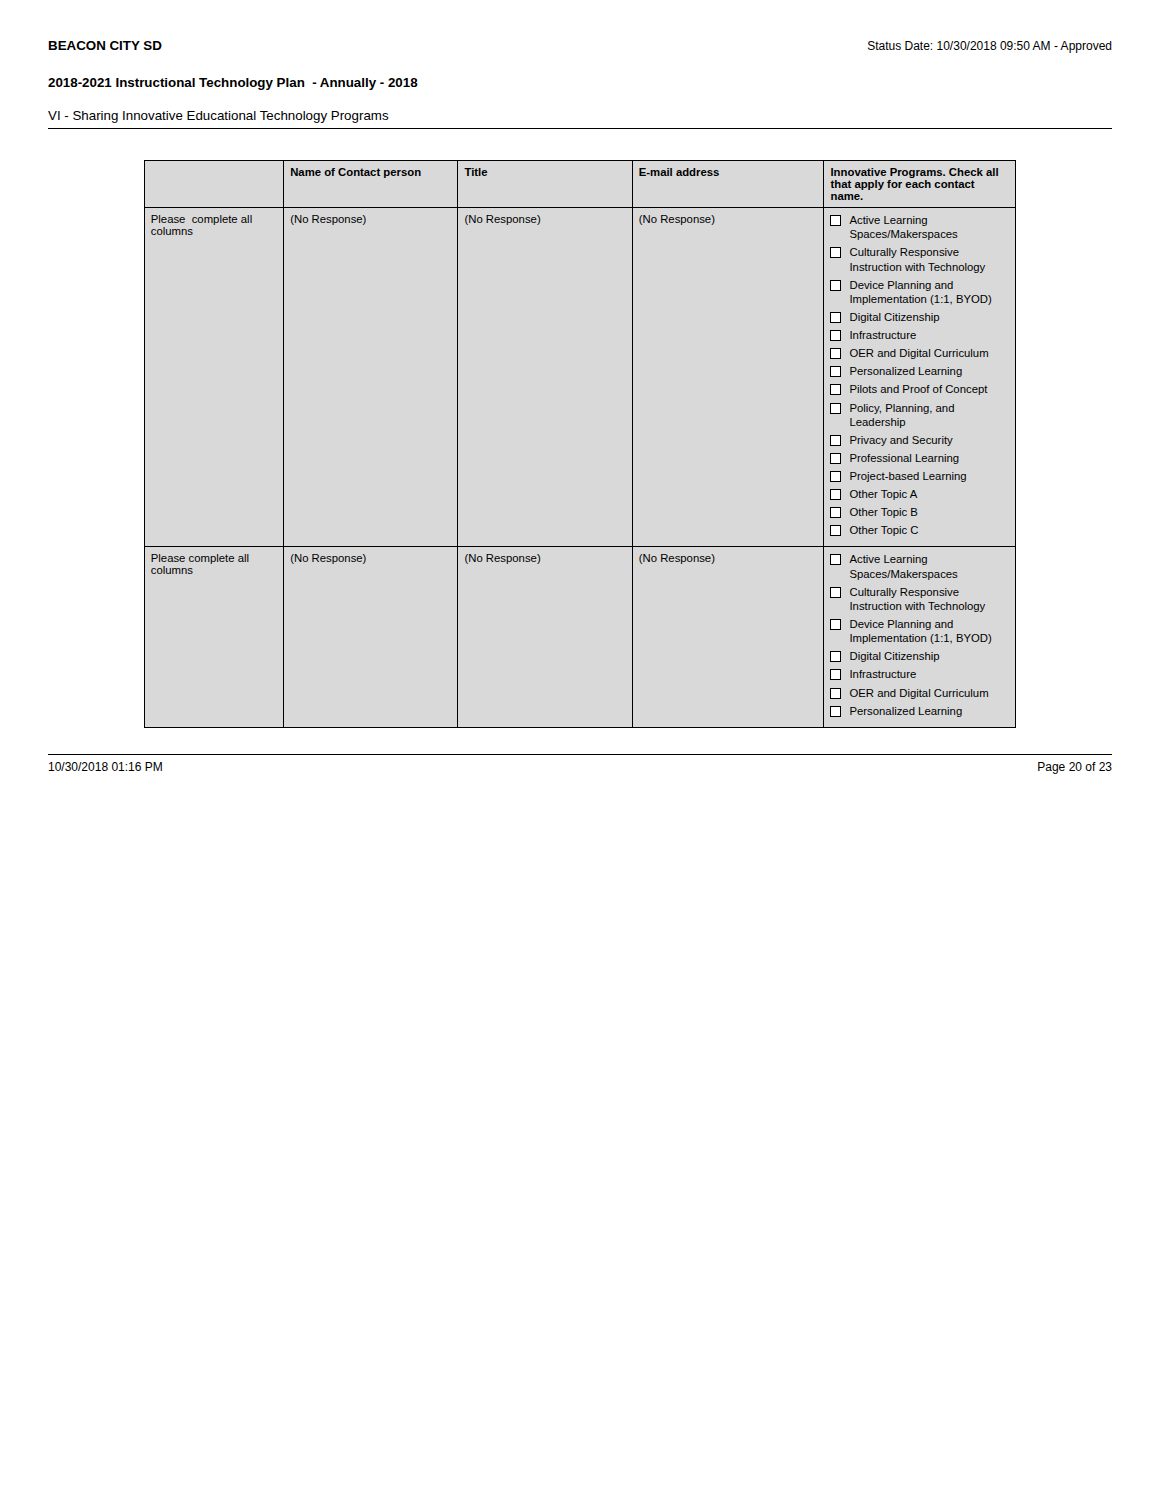BEACON CITY SD
Status Date: 10/30/2018 09:50 AM - Approved
2018-2021 Instructional Technology Plan - Annually - 2018
VI - Sharing Innovative Educational Technology Programs
| | Name of Contact person | Title | E-mail address | Innovative Programs. Check all that apply for each contact name. |
| --- | --- | --- | --- | --- |
| Please complete all columns | (No Response) | (No Response) | (No Response) | Active Learning Spaces/Makerspaces Culturally Responsive Instruction with Technology Device Planning and Implementation (1:1, BYOD) Digital Citizenship Infrastructure OER and Digital Curriculum Personalized Learning Pilots and Proof of Concept Policy, Planning, and Leadership Privacy and Security Professional Learning Project-based Learning Other Topic A Other Topic B Other Topic C |
| Please complete all columns | (No Response) | (No Response) | (No Response) | Active Learning Spaces/Makerspaces Culturally Responsive Instruction with Technology Device Planning and Implementation (1:1, BYOD) Digital Citizenship Infrastructure OER and Digital Curriculum Personalized Learning |
10/30/2018 01:16 PM
Page 20 of 23